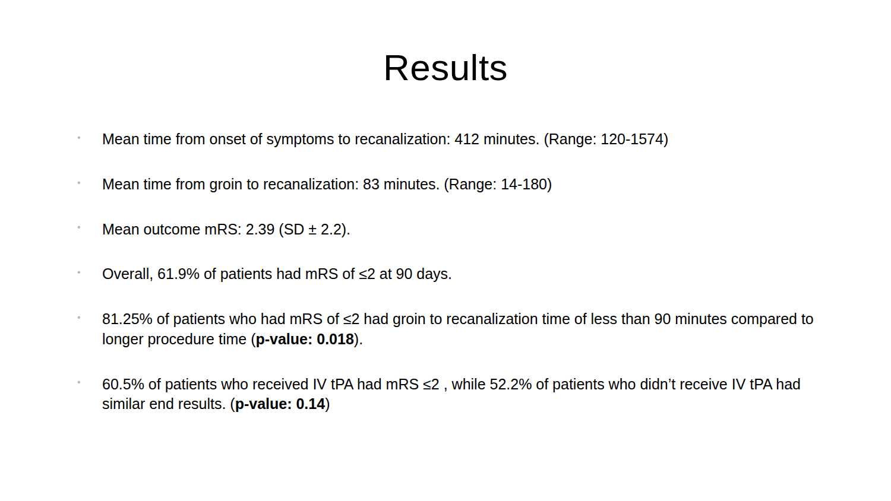Results
Mean time from onset of symptoms to recanalization: 412 minutes. (Range: 120-1574)
Mean time from groin to recanalization: 83 minutes. (Range: 14-180)
Mean outcome mRS: 2.39 (SD ± 2.2).
Overall, 61.9% of patients had mRS of ≤2 at 90 days.
81.25% of patients who had mRS of ≤2 had groin to recanalization time of less than 90 minutes compared to longer procedure time (p-value: 0.018).
60.5% of patients who received IV tPA had mRS ≤2 , while 52.2% of patients who didn’t receive IV tPA had similar end results. (p-value: 0.14)